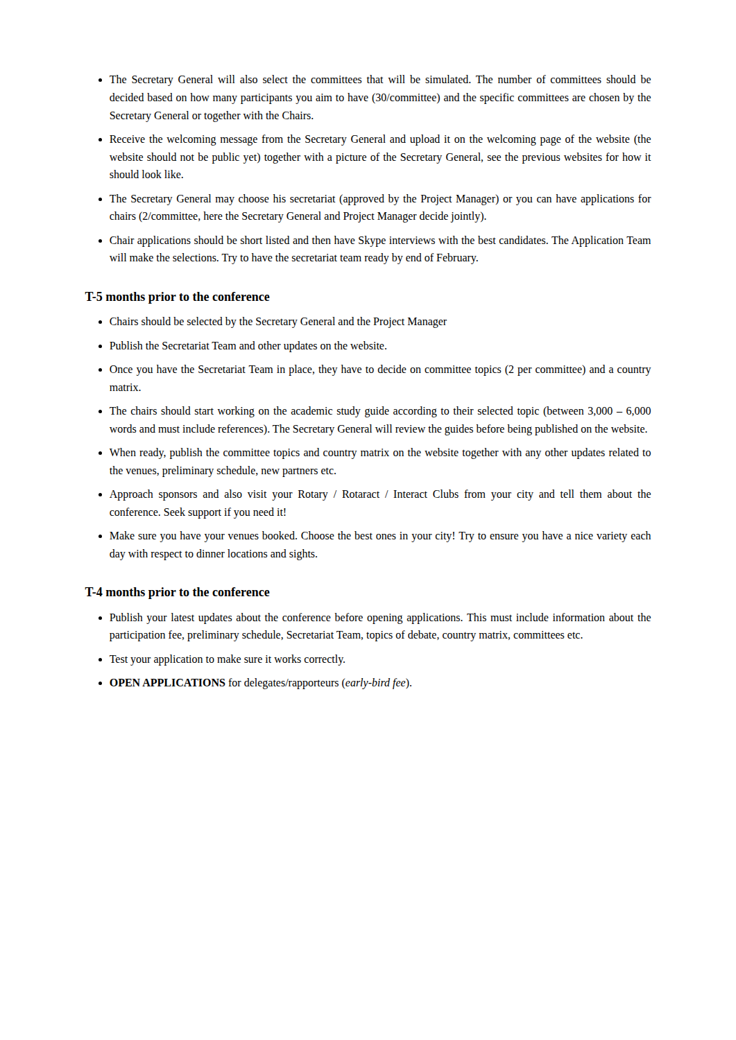The Secretary General will also select the committees that will be simulated. The number of committees should be decided based on how many participants you aim to have (30/committee) and the specific committees are chosen by the Secretary General or together with the Chairs.
Receive the welcoming message from the Secretary General and upload it on the welcoming page of the website (the website should not be public yet) together with a picture of the Secretary General, see the previous websites for how it should look like.
The Secretary General may choose his secretariat (approved by the Project Manager) or you can have applications for chairs (2/committee, here the Secretary General and Project Manager decide jointly).
Chair applications should be short listed and then have Skype interviews with the best candidates. The Application Team will make the selections. Try to have the secretariat team ready by end of February.
T-5 months prior to the conference
Chairs should be selected by the Secretary General and the Project Manager
Publish the Secretariat Team and other updates on the website.
Once you have the Secretariat Team in place, they have to decide on committee topics (2 per committee) and a country matrix.
The chairs should start working on the academic study guide according to their selected topic (between 3,000 – 6,000 words and must include references). The Secretary General will review the guides before being published on the website.
When ready, publish the committee topics and country matrix on the website together with any other updates related to the venues, preliminary schedule, new partners etc.
Approach sponsors and also visit your Rotary / Rotaract / Interact Clubs from your city and tell them about the conference. Seek support if you need it!
Make sure you have your venues booked. Choose the best ones in your city! Try to ensure you have a nice variety each day with respect to dinner locations and sights.
T-4 months prior to the conference
Publish your latest updates about the conference before opening applications. This must include information about the participation fee, preliminary schedule, Secretariat Team, topics of debate, country matrix, committees etc.
Test your application to make sure it works correctly.
OPEN APPLICATIONS for delegates/rapporteurs (early-bird fee).